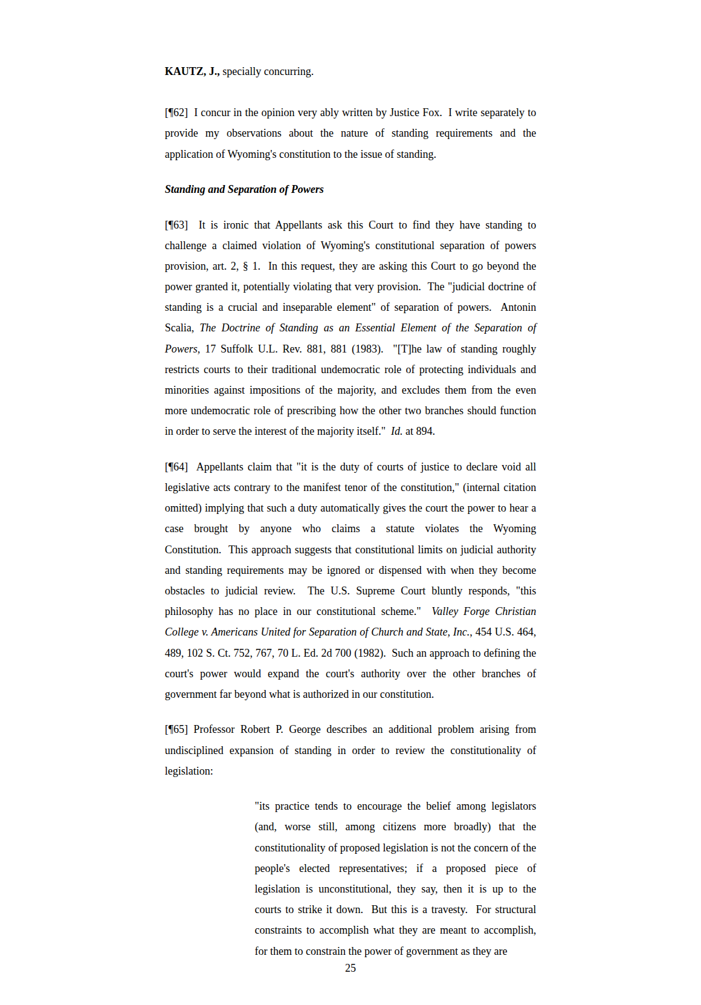KAUTZ, J., specially concurring.
[¶62] I concur in the opinion very ably written by Justice Fox. I write separately to provide my observations about the nature of standing requirements and the application of Wyoming's constitution to the issue of standing.
Standing and Separation of Powers
[¶63] It is ironic that Appellants ask this Court to find they have standing to challenge a claimed violation of Wyoming's constitutional separation of powers provision, art. 2, § 1. In this request, they are asking this Court to go beyond the power granted it, potentially violating that very provision. The "judicial doctrine of standing is a crucial and inseparable element" of separation of powers. Antonin Scalia, The Doctrine of Standing as an Essential Element of the Separation of Powers, 17 Suffolk U.L. Rev. 881, 881 (1983). "[T]he law of standing roughly restricts courts to their traditional undemocratic role of protecting individuals and minorities against impositions of the majority, and excludes them from the even more undemocratic role of prescribing how the other two branches should function in order to serve the interest of the majority itself." Id. at 894.
[¶64] Appellants claim that "it is the duty of courts of justice to declare void all legislative acts contrary to the manifest tenor of the constitution," (internal citation omitted) implying that such a duty automatically gives the court the power to hear a case brought by anyone who claims a statute violates the Wyoming Constitution. This approach suggests that constitutional limits on judicial authority and standing requirements may be ignored or dispensed with when they become obstacles to judicial review. The U.S. Supreme Court bluntly responds, "this philosophy has no place in our constitutional scheme." Valley Forge Christian College v. Americans United for Separation of Church and State, Inc., 454 U.S. 464, 489, 102 S. Ct. 752, 767, 70 L. Ed. 2d 700 (1982). Such an approach to defining the court's power would expand the court's authority over the other branches of government far beyond what is authorized in our constitution.
[¶65] Professor Robert P. George describes an additional problem arising from undisciplined expansion of standing in order to review the constitutionality of legislation:
"its practice tends to encourage the belief among legislators (and, worse still, among citizens more broadly) that the constitutionality of proposed legislation is not the concern of the people's elected representatives; if a proposed piece of legislation is unconstitutional, they say, then it is up to the courts to strike it down. But this is a travesty. For structural constraints to accomplish what they are meant to accomplish, for them to constrain the power of government as they are
25